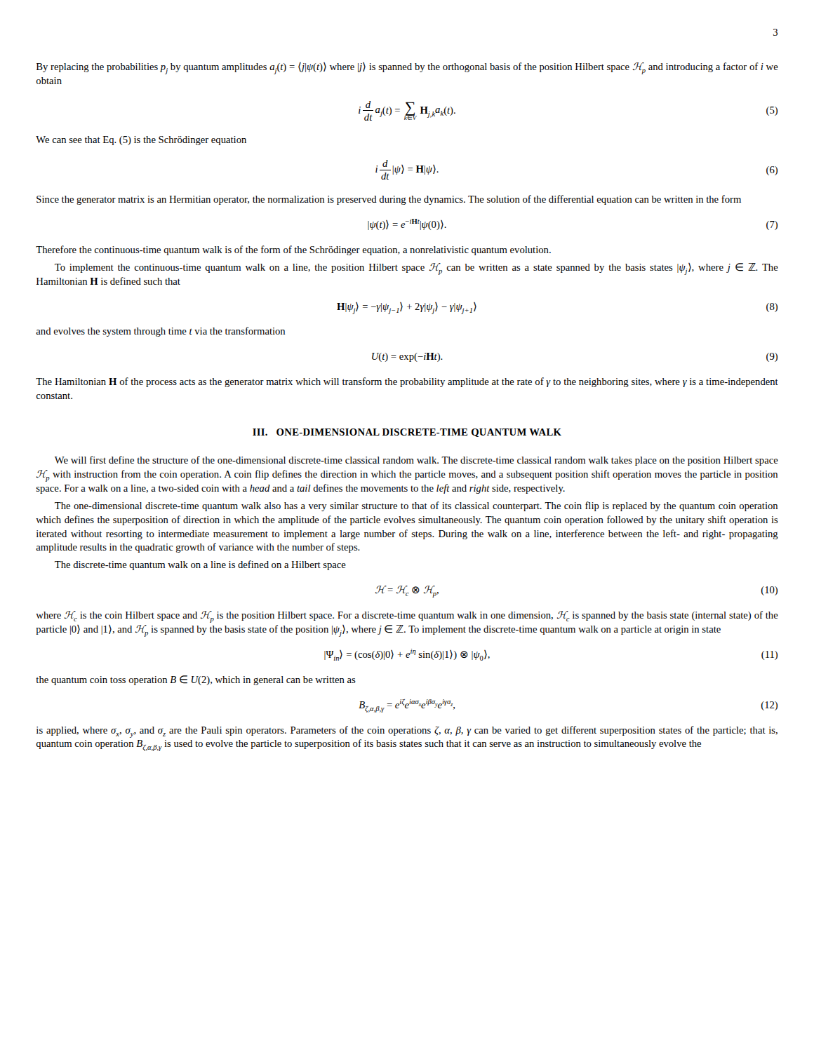3
By replacing the probabilities pj by quantum amplitudes aj(t) = ⟨j|ψ(t)⟩ where |j⟩ is spanned by the orthogonal basis of the position Hilbert space ℋp and introducing a factor of i we obtain
iddt aj(t) = ∑k∈V Hj,kak(t).
(5)
We can see that Eq. (5) is the Schrödinger equation
iddt|ψ⟩ = H|ψ⟩.
(6)
Since the generator matrix is an Hermitian operator, the normalization is preserved during the dynamics. The solution of the differential equation can be written in the form
|ψ(t)⟩ = e−iHt|ψ(0)⟩.
(7)
Therefore the continuous-time quantum walk is of the form of the Schrödinger equation, a nonrelativistic quantum evolution.
To implement the continuous-time quantum walk on a line, the position Hilbert space ℋp can be written as a state spanned by the basis states |ψj⟩, where j ∈ ℤ. The Hamiltonian H is defined such that
H|ψj⟩ = −γ|ψj−1⟩ + 2γ|ψj⟩ − γ|ψj+1⟩
(8)
and evolves the system through time t via the transformation
U(t) = exp(−iHt).
(9)
The Hamiltonian H of the process acts as the generator matrix which will transform the probability amplitude at the rate of γ to the neighboring sites, where γ is a time-independent constant.
III. ONE-DIMENSIONAL DISCRETE-TIME QUANTUM WALK
We will first define the structure of the one-dimensional discrete-time classical random walk. The discrete-time classical random walk takes place on the position Hilbert space ℋp with instruction from the coin operation. A coin flip defines the direction in which the particle moves, and a subsequent position shift operation moves the particle in position space. For a walk on a line, a two-sided coin with a head and a tail defines the movements to the left and right side, respectively.
The one-dimensional discrete-time quantum walk also has a very similar structure to that of its classical counterpart. The coin flip is replaced by the quantum coin operation which defines the superposition of direction in which the amplitude of the particle evolves simultaneously. The quantum coin operation followed by the unitary shift operation is iterated without resorting to intermediate measurement to implement a large number of steps. During the walk on a line, interference between the left- and right- propagating amplitude results in the quadratic growth of variance with the number of steps.
The discrete-time quantum walk on a line is defined on a Hilbert space
ℋ = ℋc ⊗ ℋp,
(10)
where ℋc is the coin Hilbert space and ℋp is the position Hilbert space. For a discrete-time quantum walk in one dimension, ℋc is spanned by the basis state (internal state) of the particle |0⟩ and |1⟩, and ℋp is spanned by the basis state of the position |ψj⟩, where j ∈ ℤ. To implement the discrete-time quantum walk on a particle at origin in state
|Ψin⟩ = (cos(δ)|0⟩ + eiη sin(δ)|1⟩) ⊗ |ψ0⟩,
(11)
the quantum coin toss operation B ∈ U(2), which in general can be written as
Bζ,α,β,γ = eiζeiασxeiβσyeiγσz,
(12)
is applied, where σx, σy, and σz are the Pauli spin operators. Parameters of the coin operations ζ, α, β, γ can be varied to get different superposition states of the particle; that is, quantum coin operation Bζ,α,β,γ is used to evolve the particle to superposition of its basis states such that it can serve as an instruction to simultaneously evolve the